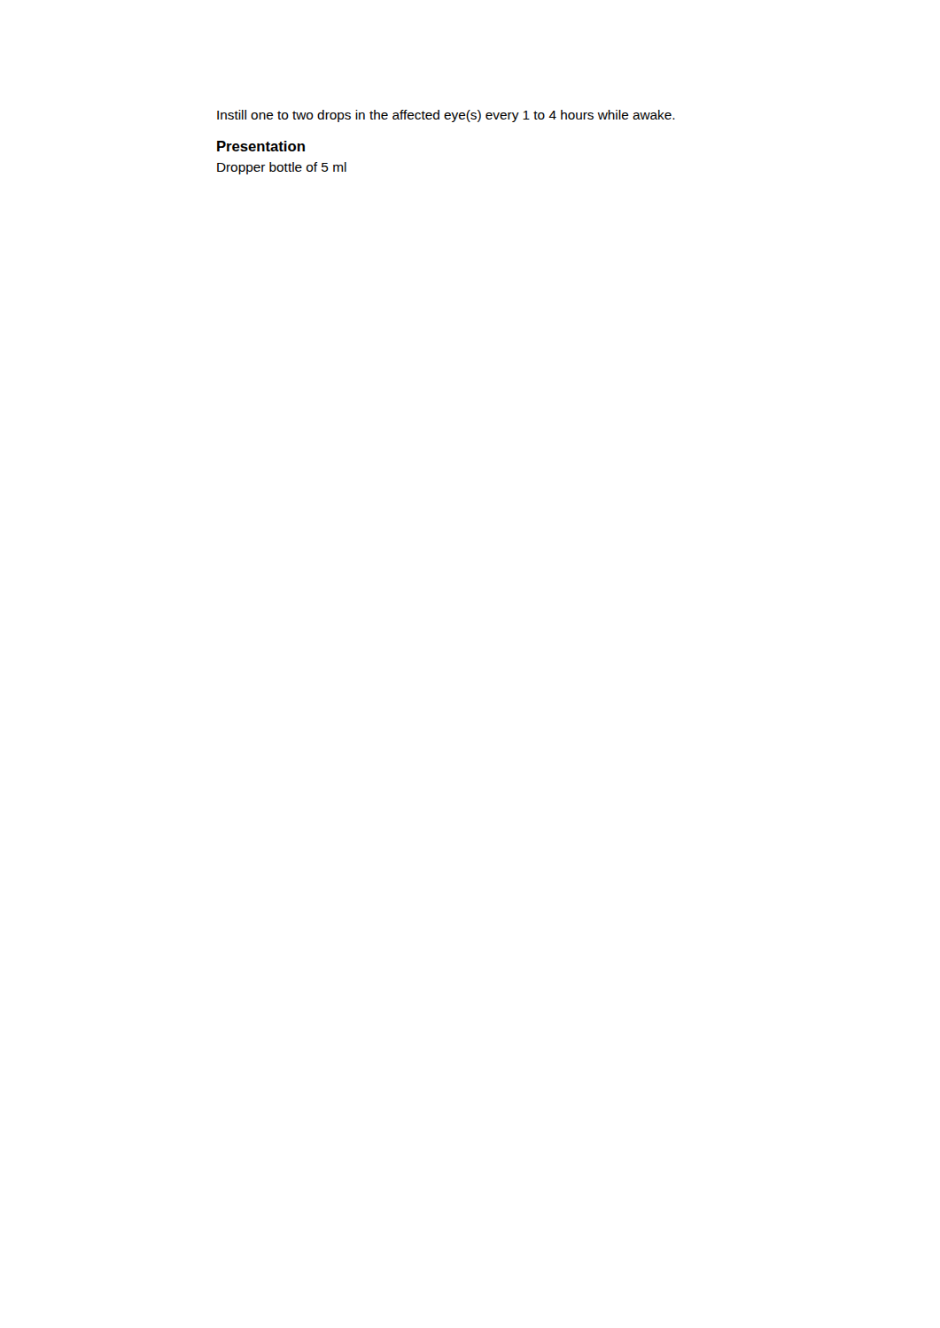Instill one to two drops in the affected eye(s) every 1 to 4 hours while awake.
Presentation
Dropper bottle of 5 ml